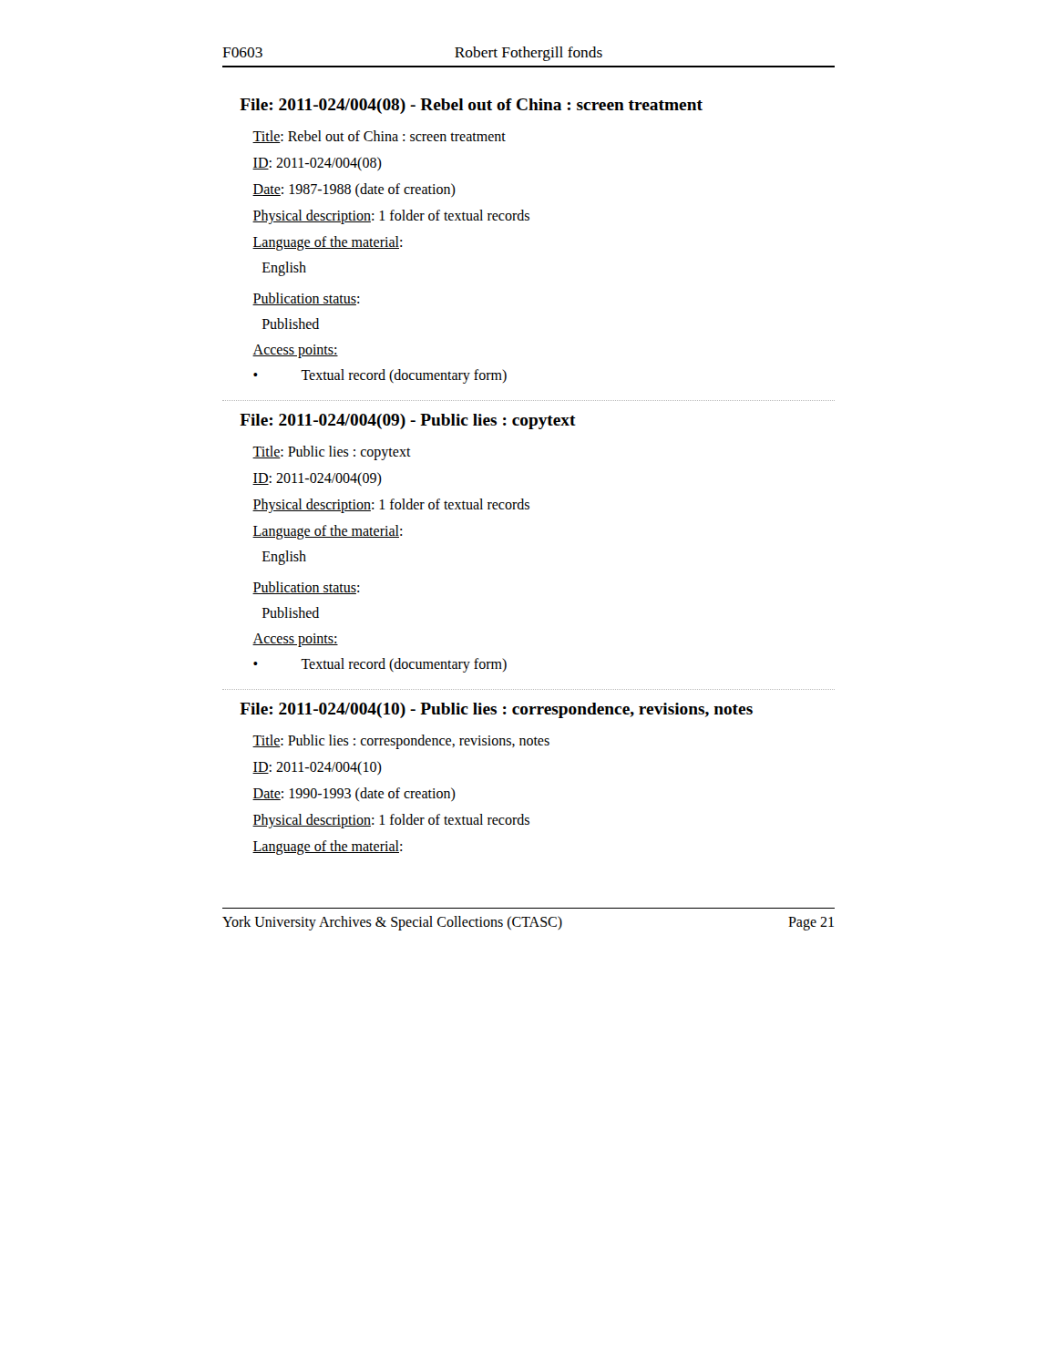F0603 Robert Fothergill fonds
File: 2011-024/004(08) - Rebel out of China : screen treatment
Title: Rebel out of China : screen treatment
ID: 2011-024/004(08)
Date: 1987-1988 (date of creation)
Physical description: 1 folder of textual records
Language of the material:
English
Publication status:
Published
Access points:
Textual record (documentary form)
File: 2011-024/004(09) - Public lies : copytext
Title: Public lies : copytext
ID: 2011-024/004(09)
Physical description: 1 folder of textual records
Language of the material:
English
Publication status:
Published
Access points:
Textual record (documentary form)
File: 2011-024/004(10) - Public lies : correspondence, revisions, notes
Title: Public lies : correspondence, revisions, notes
ID: 2011-024/004(10)
Date: 1990-1993 (date of creation)
Physical description: 1 folder of textual records
Language of the material:
York University Archives & Special Collections (CTASC) Page 21